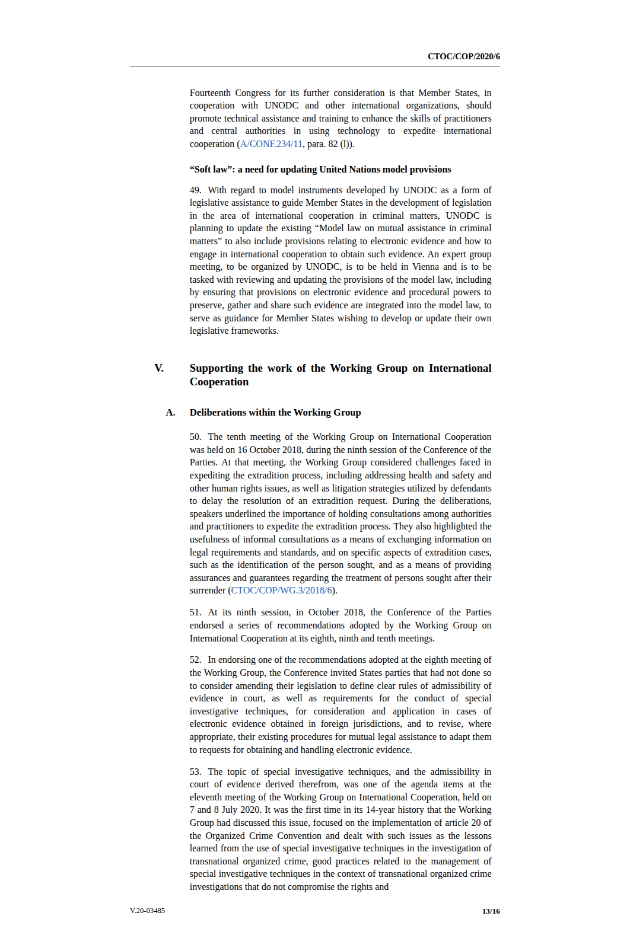CTOC/COP/2020/6
Fourteenth Congress for its further consideration is that Member States, in cooperation with UNODC and other international organizations, should promote technical assistance and training to enhance the skills of practitioners and central authorities in using technology to expedite international cooperation (A/CONF.234/11, para. 82 (l)).
“Soft law”: a need for updating United Nations model provisions
49. With regard to model instruments developed by UNODC as a form of legislative assistance to guide Member States in the development of legislation in the area of international cooperation in criminal matters, UNODC is planning to update the existing “Model law on mutual assistance in criminal matters” to also include provisions relating to electronic evidence and how to engage in international cooperation to obtain such evidence. An expert group meeting, to be organized by UNODC, is to be held in Vienna and is to be tasked with reviewing and updating the provisions of the model law, including by ensuring that provisions on electronic evidence and procedural powers to preserve, gather and share such evidence are integrated into the model law, to serve as guidance for Member States wishing to develop or update their own legislative frameworks.
V. Supporting the work of the Working Group on International Cooperation
A. Deliberations within the Working Group
50. The tenth meeting of the Working Group on International Cooperation was held on 16 October 2018, during the ninth session of the Conference of the Parties. At that meeting, the Working Group considered challenges faced in expediting the extradition process, including addressing health and safety and other human rights issues, as well as litigation strategies utilized by defendants to delay the resolution of an extradition request. During the deliberations, speakers underlined the importance of holding consultations among authorities and practitioners to expedite the extradition process. They also highlighted the usefulness of informal consultations as a means of exchanging information on legal requirements and standards, and on specific aspects of extradition cases, such as the identification of the person sought, and as a means of providing assurances and guarantees regarding the treatment of persons sought after their surrender (CTOC/COP/WG.3/2018/6).
51. At its ninth session, in October 2018, the Conference of the Parties endorsed a series of recommendations adopted by the Working Group on International Cooperation at its eighth, ninth and tenth meetings.
52. In endorsing one of the recommendations adopted at the eighth meeting of the Working Group, the Conference invited States parties that had not done so to consider amending their legislation to define clear rules of admissibility of evidence in court, as well as requirements for the conduct of special investigative techniques, for consideration and application in cases of electronic evidence obtained in foreign jurisdictions, and to revise, where appropriate, their existing procedures for mutual legal assistance to adapt them to requests for obtaining and handling electronic evidence.
53. The topic of special investigative techniques, and the admissibility in court of evidence derived therefrom, was one of the agenda items at the eleventh meeting of the Working Group on International Cooperation, held on 7 and 8 July 2020. It was the first time in its 14-year history that the Working Group had discussed this issue, focused on the implementation of article 20 of the Organized Crime Convention and dealt with such issues as the lessons learned from the use of special investigative techniques in the investigation of transnational organized crime, good practices related to the management of special investigative techniques in the context of transnational organized crime investigations that do not compromise the rights and
V.20-03485 13/16